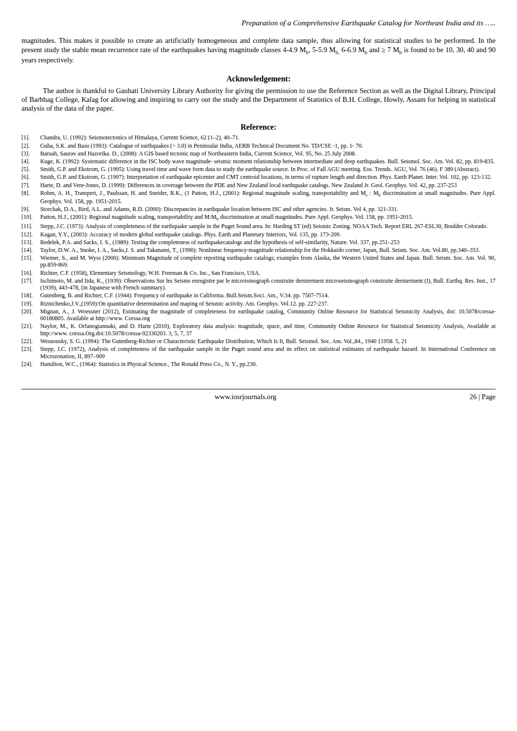Preparation of a Comprehensive Earthquake Catalog for Northeast India and its …..
magnitudes. This makes it possible to create an artificially homogeneous and complete data sample, thus allowing for statistical studies to be performed. In the present study the stable mean recurrence rate of the earthquakes having magnitude classes 4-4.9 Mb, 5-5.9 Mb, 6-6.9 Mb and ≥ 7 Mb is found to be 10, 30, 40 and 90 years respectively.
Acknowledgement:
The author is thankful to Gauhati University Library Authority for giving the permission to use the Reference Section as well as the Digital Library, Principal of Barbhag College, Kalag for allowing and inspiring to carry out the study and the Department of Statistics of B.H. College, Howly, Assam for helping in statistical analysis of the data of the paper.
Reference:
[1]. Chandra, U. (1992): Seismotectonics of Himalaya, Current Science, 62 (1–2), 40–71.
[2]. Guha, S.K. and Basu (1993): Catalogue of earthquakes (> 3.0) in Peninsular India, AERB Technical Document No. TD/CSE -1, pp. 1- 70.
[3]. Baruah, Saurav and Hazorika. D., (2008): A GIS based tectonic map of Northeastern India, Current Science, Vol. 95, No. 25 July 2008.
[4]. Kuge, K. (1992): Systematic difference in the ISC body wave magnitude- seismic moment relationship between intermediate and deep earthquakes. Bull. Seismol. Soc. Am. Vol. 82, pp. 819-835.
[5]. Smith, G.P. and Ekstrom, G. (1995): Using travel time and wave form data to study the earthquake source. In Proc. of Fall AGU meeting. Eos. Trends. AGU, Vol. 76 (46). F 389 (Abstract).
[6]. Smith, G.P. and Ekstrom, G. (1997): Interpretation of earthquake epicenter and CMT centroid locations, in terms of rupture length and direction. Phys. Earth Planet. Inter. Vol. 102, pp. 123-132.
[7]. Harte, D. and Vere-Jones, D. (1999): Differences in coverage between the PDE and New Zealand local earthquake catalogs. New Zealand Jr. Geol. Geophys. Vol. 42, pp. 237-253
[8]. Rohm, A. H., Trampert, J., Paulssan, H. and Sneider, R.K., (1 Patton, H.J., (2001): Regional magnitude scaling, transportability and Ms : Mb discrimination at small magnitudes. Pure Appl. Geophys. Vol. 158, pp. 1951-2015.
[9]. Storchak, D.A., Bird, A.L. and Adams, R.D. (2000): Discrepancies in earthquake location between ISC and other agencies. Jr. Seism. Vol 4, pp. 321-331.
[10]. Patton, H.J., (2001): Regional magnitude scaling, transportability and M:Mb discrimination at small magnitudes. Pure Appl. Geophys. Vol. 158, pp. 1951-2015.
[11]. Stepp, J.C. (1973): Analysis of completeness of the earthquake sample in the Puget Sound area. In: Harding ST (ed) Seismic Zoning. NOAA Tech. Report ERL 267-ESL30, Boulder Colorado.
[12]. Kagan, Y.Y., (2003): Accuracy of modern global earthquake catalogs. Phys. Earth and Planetary Interiors, Vol. 135, pp. 173-209.
[13]. Redelek, P.A. and Sacks, I. S., (1989): Testing the completeness of earthquakecatalogs and the hypothesis of self-similarity, Nature. Vol. 337, pp.251–253
[14]. Taylor, D.W. A., Snoke, I. A., Sacks,I. S. and Takanami, T., (1990): Nonlinear frequency-magnitude relationship for the Hokkaido corner, Japan, Bull. Seism. Soc. Am. Vol.80, pp.340–353.
[15]. Wiemer, S., and M. Wyss (2000): Minimum Magnitude of complete reporting earthquake catalogs; examples from Alaska, the Western United States and Japan. Bull. Seism. Soc. Am. Vol. 90, pp.859-869.
[16]. Richter, C.F. (1958), Elementary Seismology, W.H. Freeman & Co. Inc., San Francisco, USA.
[17]. Ischimoto, M. and Iida, K., (1939): Observations Sur les Seisms enregistre par le microismograph construite dernierment microseismograph construite dernierment (I), Bull. Earthq. Res. Inst., 17 (1939), 443-478, (in Japanese with French summary).
[18]. Gutenberg, B. and Richter, C.F. (1944): Frequency of earthquake in California. Bull.Seism.Soci. Am., V.34. pp. 7507-7514.
[19]. Riznichenko,J.V.,(1959):On quantitative determination and maping of Seismic activity. Am. Geophys. Vol.12. pp. 227-237.
[20]. Mignan, A., J. Woessner (2012), Estimating the magnitude of completeness for earthquake catalog, Community Online Resource for Statistical Seismicity Analysis, doi: 10.5078/corssa-00180805. Available at http://www. Corssa.org
[21]. Naylor, M., K. Orfanogiannaki, and D. Harte (2010), Exploratory data analysis: magnitude, space, and time, Community Online Resource for Statistical Seismicity Analysis, Available at http://www. corssa.Org.doi:10.5078/corssa-92330203. 3, 5, 7, 37
[22]. Wesnousky, S. G. (1994): The Gutenberg-Richter or Characteristic Earthquake Distribution, Which Is It, Bull. Seismol. Soc. Am. Vol.,84., 1940 {1958. 5, 21
[23]. Stepp, J.C. (1972), Analysis of completeness of the earthquake sample in the Puget sound area and its effect on statistical estimates of earthquake hazard. In International Conference on Microzonation, II, 897–909
[24]. Hamilton, W.C., (1964): Statistics in Physical Science., The Ronald Press Co., N. Y., pp.230.
www.iosrjournals.org
26 | Page